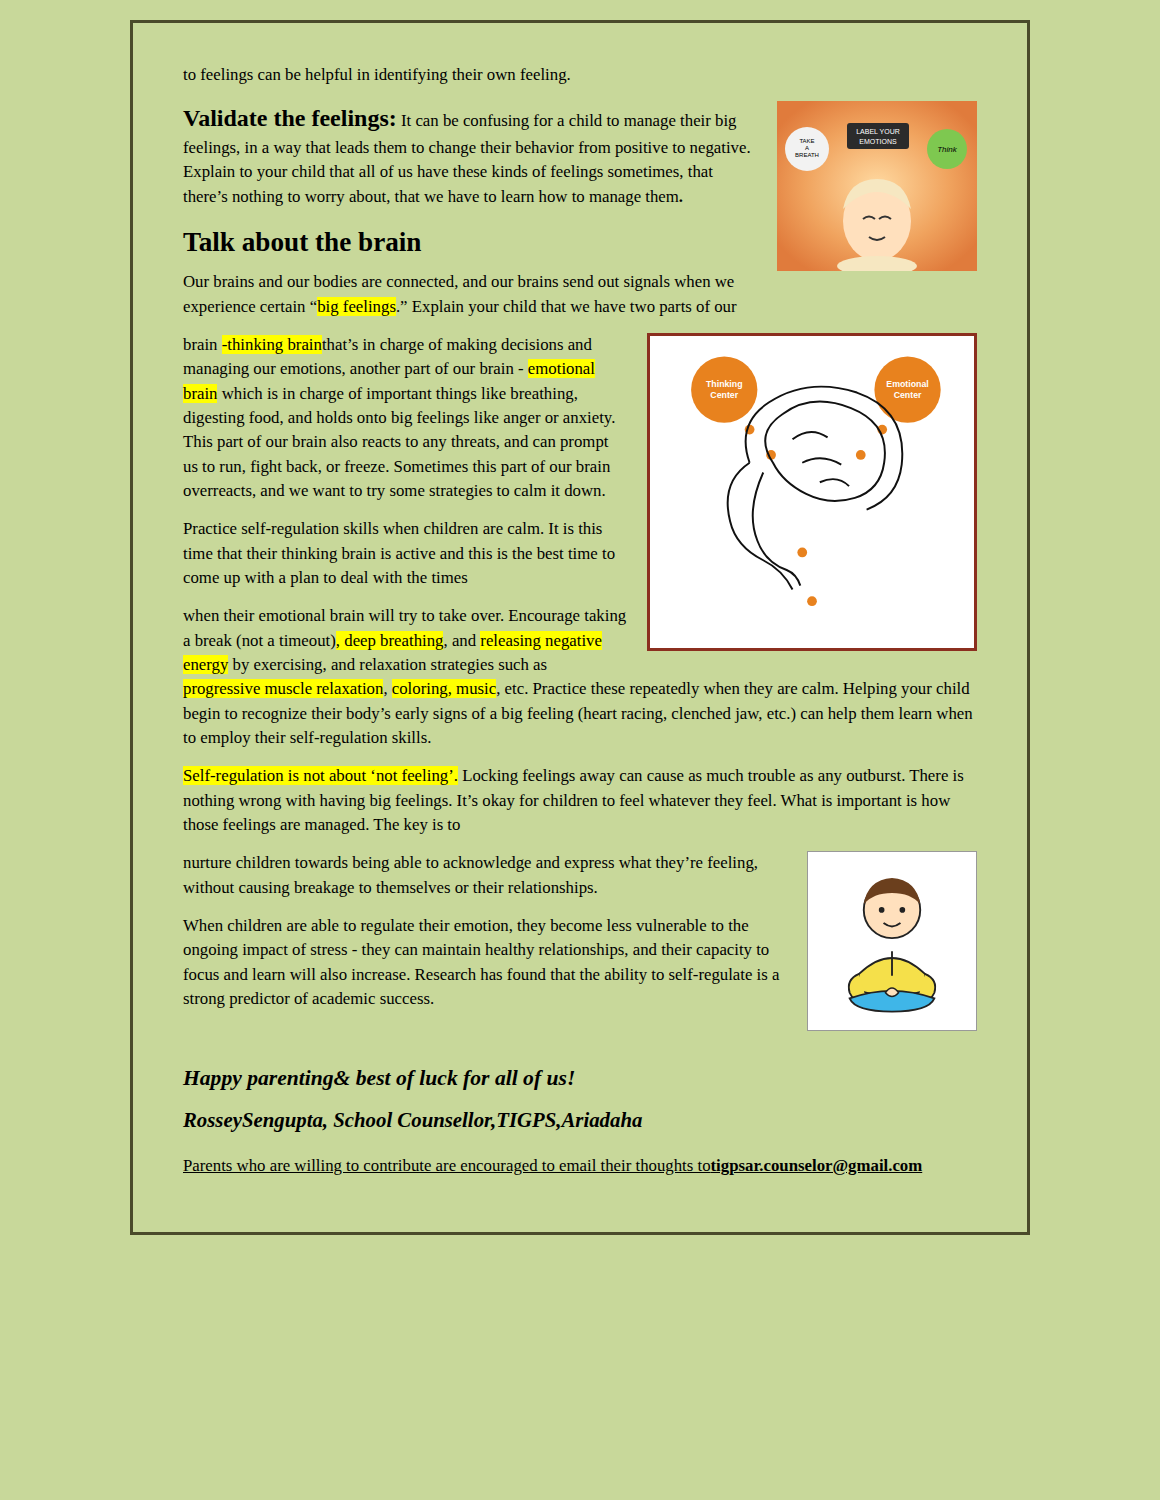to feelings can be helpful in identifying their own feeling.
LABEL YOUR EMOTIONS TAKE A BREATH Think
Validate the feelings: It can be confusing for a child to manage their big feelings, in a way that leads them to change their behavior from positive to negative. Explain to your child that all of us have these kinds of feelings sometimes, that there’s nothing to worry about, that we have to learn how to manage them.
Talk about the brain
Our brains and our bodies are connected, and our brains send out signals when we experience certain “big feelings.” Explain your child that we have two parts of our
Thinking Center Emotional Center
brain -thinking brainthat’s in charge of making decisions and managing our emotions, another part of our brain - emotional brain which is in charge of important things like breathing, digesting food, and holds onto big feelings like anger or anxiety. This part of our brain also reacts to any threats, and can prompt us to run, fight back, or freeze. Sometimes this part of our brain overreacts, and we want to try some strategies to calm it down.
Practice self-regulation skills when children are calm. It is this time that their thinking brain is active and this is the best time to come up with a plan to deal with the times
when their emotional brain will try to take over. Encourage taking a break (not a timeout), deep breathing, and releasing negative energy by exercising, and relaxation strategies such as progressive muscle relaxation, coloring, music, etc. Practice these repeatedly when they are calm. Helping your child begin to recognize their body’s early signs of a big feeling (heart racing, clenched jaw, etc.) can help them learn when to employ their self-regulation skills.
Self-regulation is not about ‘not feeling’. Locking feelings away can cause as much trouble as any outburst. There is nothing wrong with having big feelings. It’s okay for children to feel whatever they feel. What is important is how those feelings are managed. The key is to
nurture children towards being able to acknowledge and express what they’re feeling, without causing breakage to themselves or their relationships.
When children are able to regulate their emotion, they become less vulnerable to the ongoing impact of stress - they can maintain healthy relationships, and their capacity to focus and learn will also increase. Research has found that the ability to self-regulate is a strong predictor of academic success.
Happy parenting& best of luck for all of us!
RosseySengupta, School Counsellor,TIGPS,Ariadaha
Parents who are willing to contribute are encouraged to email their thoughts to tigpsar.counselor@gmail.com